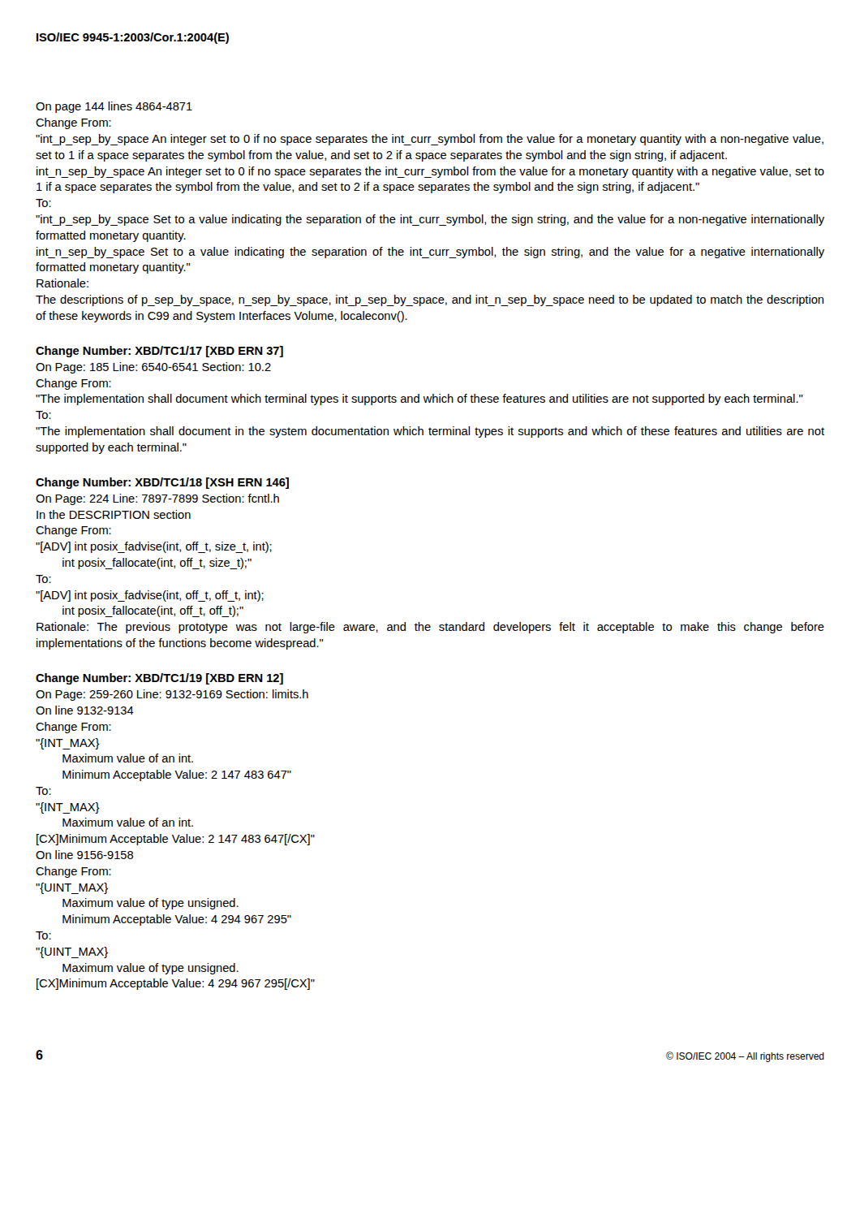ISO/IEC 9945-1:2003/Cor.1:2004(E)
On page 144 lines 4864-4871
Change From:
"int_p_sep_by_space An integer set to 0 if no space separates the int_curr_symbol from the value for a monetary quantity with a non-negative value, set to 1 if a space separates the symbol from the value, and set to 2 if a space separates the symbol and the sign string, if adjacent.
int_n_sep_by_space An integer set to 0 if no space separates the int_curr_symbol from the value for a monetary quantity with a negative value, set to 1 if a space separates the symbol from the value, and set to 2 if a space separates the symbol and the sign string, if adjacent."
To:
"int_p_sep_by_space Set to a value indicating the separation of the int_curr_symbol, the sign string, and the value for a non-negative internationally formatted monetary quantity.
int_n_sep_by_space Set to a value indicating the separation of the int_curr_symbol, the sign string, and the value for a negative internationally formatted monetary quantity."
Rationale:
The descriptions of p_sep_by_space, n_sep_by_space, int_p_sep_by_space, and int_n_sep_by_space need to be updated to match the description of these keywords in C99 and System Interfaces Volume, localeconv().
Change Number: XBD/TC1/17 [XBD ERN 37]
On Page: 185 Line: 6540-6541 Section: 10.2
Change From:
"The implementation shall document which terminal types it supports and which of these features and utilities are not supported by each terminal."
To:
"The implementation shall document in the system documentation which terminal types it supports and which of these features and utilities are not supported by each terminal."
Change Number: XBD/TC1/18 [XSH ERN 146]
On Page: 224 Line: 7897-7899 Section: fcntl.h
In the DESCRIPTION section
Change From:
"[ADV] int posix_fadvise(int, off_t, size_t, int);
int posix_fallocate(int, off_t, size_t);"
To:
"[ADV] int posix_fadvise(int, off_t, off_t, int);
int posix_fallocate(int, off_t, off_t);"
Rationale: The previous prototype was not large-file aware, and the standard developers felt it acceptable to make this change before implementations of the functions become widespread."
Change Number: XBD/TC1/19 [XBD ERN 12]
On Page: 259-260 Line: 9132-9169 Section: limits.h
On line 9132-9134
Change From:
"{INT_MAX}
Maximum value of an int.
Minimum Acceptable Value: 2 147 483 647"
To:
"{INT_MAX}
Maximum value of an int.
[CX]Minimum Acceptable Value: 2 147 483 647[/CX]"
On line 9156-9158
Change From:
"{UINT_MAX}
Maximum value of type unsigned.
Minimum Acceptable Value: 4 294 967 295"
To:
"{UINT_MAX}
Maximum value of type unsigned.
[CX]Minimum Acceptable Value: 4 294 967 295[/CX]"
6 © ISO/IEC 2004 – All rights reserved